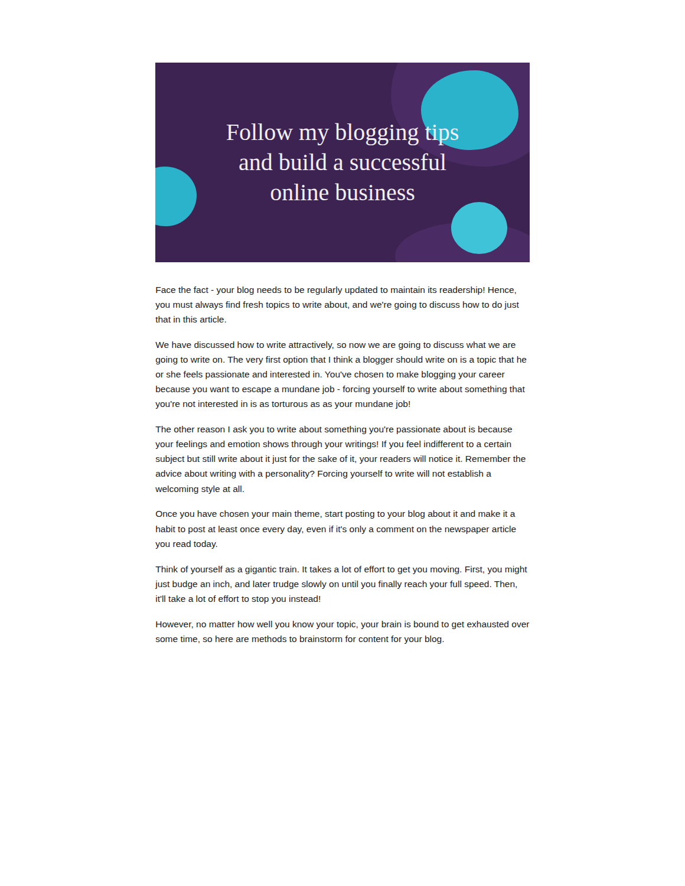Follow my blogging tips
and build a successful
online business
Face the fact - your blog needs to be regularly updated to maintain its readership! Hence, you must always find fresh topics to write about, and we're going to discuss how to do just that in this article.
We have discussed how to write attractively, so now we are going to discuss what we are going to write on. The very first option that I think a blogger should write on is a topic that he or she feels passionate and interested in. You've chosen to make blogging your career because you want to escape a mundane job - forcing yourself to write about something that you're not interested in is as torturous as as your mundane job!
The other reason I ask you to write about something you're passionate about is because your feelings and emotion shows through your writings! If you feel indifferent to a certain subject but still write about it just for the sake of it, your readers will notice it. Remember the advice about writing with a personality? Forcing yourself to write will not establish a welcoming style at all.
Once you have chosen your main theme, start posting to your blog about it and make it a habit to post at least once every day, even if it's only a comment on the newspaper article you read today.
Think of yourself as a gigantic train. It takes a lot of effort to get you moving. First, you might just budge an inch, and later trudge slowly on until you finally reach your full speed. Then, it'll take a lot of effort to stop you instead!
However, no matter how well you know your topic, your brain is bound to get exhausted over some time, so here are methods to brainstorm for content for your blog.